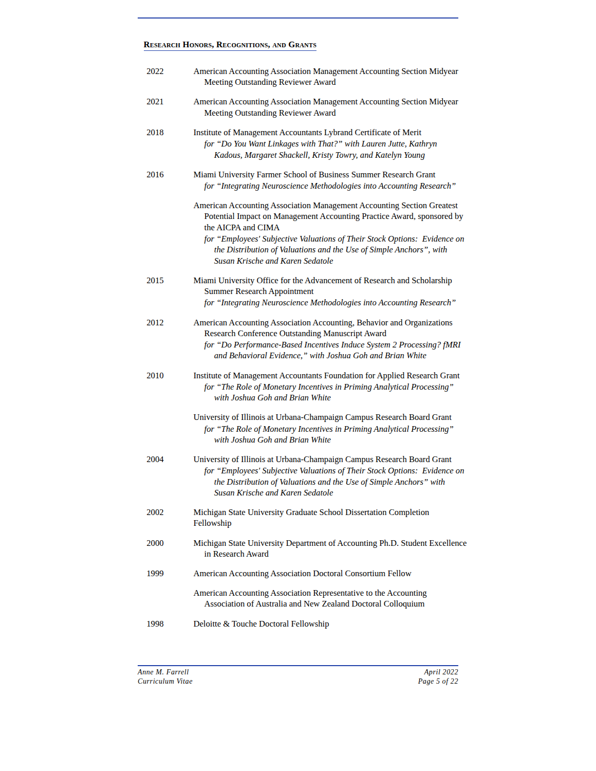Research Honors, Recognitions, and Grants
| 2022 | American Accounting Association Management Accounting Section Midyear Meeting Outstanding Reviewer Award |
| 2021 | American Accounting Association Management Accounting Section Midyear Meeting Outstanding Reviewer Award |
| 2018 | Institute of Management Accountants Lybrand Certificate of Merit for “Do You Want Linkages with That?” with Lauren Jutte, Kathryn Kadous, Margaret Shackell, Kristy Towry, and Katelyn Young |
| 2016 | Miami University Farmer School of Business Summer Research Grant for “Integrating Neuroscience Methodologies into Accounting Research” American Accounting Association Management Accounting Section Greatest Potential Impact on Management Accounting Practice Award, sponsored by the AICPA and CIMA for “Employees' Subjective Valuations of Their Stock Options: Evidence on the Distribution of Valuations and the Use of Simple Anchors”, with Susan Krische and Karen Sedatole |
| 2015 | Miami University Office for the Advancement of Research and Scholarship Summer Research Appointment for “Integrating Neuroscience Methodologies into Accounting Research” |
| 2012 | American Accounting Association Accounting, Behavior and Organizations Research Conference Outstanding Manuscript Award for “Do Performance-Based Incentives Induce System 2 Processing? fMRI and Behavioral Evidence,” with Joshua Goh and Brian White |
| 2010 | Institute of Management Accountants Foundation for Applied Research Grant for “The Role of Monetary Incentives in Priming Analytical Processing” with Joshua Goh and Brian White University of Illinois at Urbana-Champaign Campus Research Board Grant for “The Role of Monetary Incentives in Priming Analytical Processing” with Joshua Goh and Brian White |
| 2004 | University of Illinois at Urbana-Champaign Campus Research Board Grant for “Employees' Subjective Valuations of Their Stock Options: Evidence on the Distribution of Valuations and the Use of Simple Anchors” with Susan Krische and Karen Sedatole |
| 2002 | Michigan State University Graduate School Dissertation Completion Fellowship |
| 2000 | Michigan State University Department of Accounting Ph.D. Student Excellence in Research Award |
| 1999 | American Accounting Association Doctoral Consortium Fellow American Accounting Association Representative to the Accounting Association of Australia and New Zealand Doctoral Colloquium |
| 1998 | Deloitte & Touche Doctoral Fellowship |
Anne M. Farrell
Curriculum Vitae
April 2022
Page 5 of 22